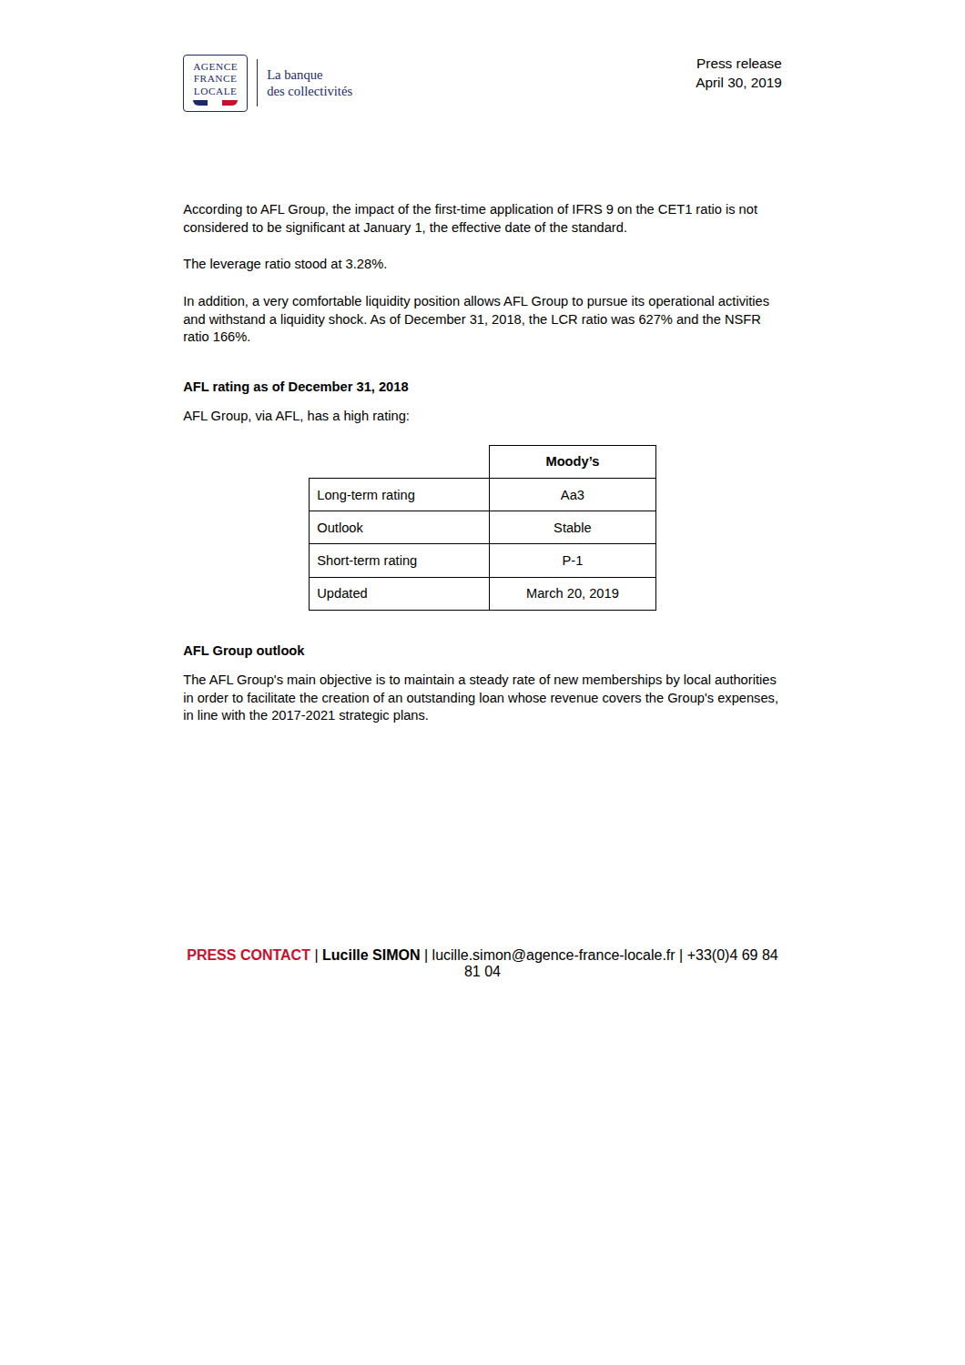AGENCE
FRANCE
LOCALE
La banque
des collectivités
Press release
April 30, 2019
According to AFL Group, the impact of the first-time application of IFRS 9 on the CET1 ratio is not considered to be significant at January 1, the effective date of the standard.
The leverage ratio stood at 3.28%.
In addition, a very comfortable liquidity position allows AFL Group to pursue its operational activities and withstand a liquidity shock. As of December 31, 2018, the LCR ratio was 627% and the NSFR ratio 166%.
AFL rating as of December 31, 2018
AFL Group, via AFL, has a high rating:
| | Moody’s |
| Long-term rating | Aa3 |
| Outlook | Stable |
| Short-term rating | P-1 |
| Updated | March 20, 2019 |
AFL Group outlook
The AFL Group's main objective is to maintain a steady rate of new memberships by local authorities in order to facilitate the creation of an outstanding loan whose revenue covers the Group's expenses, in line with the 2017-2021 strategic plans.
PRESS CONTACT | Lucille SIMON | lucille.simon@agence-france-locale.fr | +33(0)4 69 84 81 04